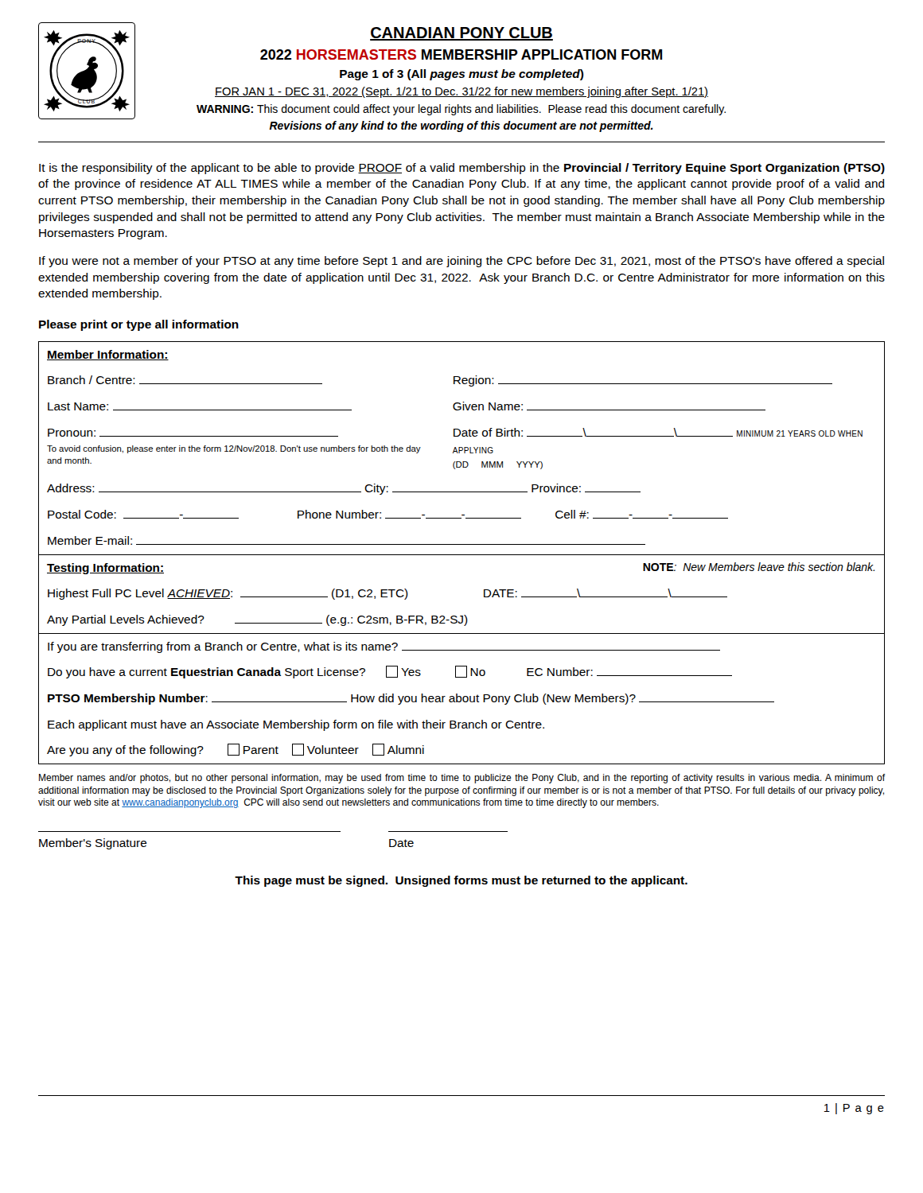PONY CLUB
CANADIAN PONY CLUB
2022 HORSEMASTERS MEMBERSHIP APPLICATION FORM
Page 1 of 3 (All pages must be completed)
FOR JAN 1 - DEC 31, 2022 (Sept. 1/21 to Dec. 31/22 for new members joining after Sept. 1/21)
WARNING: This document could affect your legal rights and liabilities. Please read this document carefully.
Revisions of any kind to the wording of this document are not permitted.
It is the responsibility of the applicant to be able to provide PROOF of a valid membership in the Provincial / Territory Equine Sport Organization (PTSO) of the province of residence AT ALL TIMES while a member of the Canadian Pony Club. If at any time, the applicant cannot provide proof of a valid and current PTSO membership, their membership in the Canadian Pony Club shall be not in good standing. The member shall have all Pony Club membership privileges suspended and shall not be permitted to attend any Pony Club activities. The member must maintain a Branch Associate Membership while in the Horsemasters Program.
If you were not a member of your PTSO at any time before Sept 1 and are joining the CPC before Dec 31, 2021, most of the PTSO's have offered a special extended membership covering from the date of application until Dec 31, 2022. Ask your Branch D.C. or Centre Administrator for more information on this extended membership.
Please print or type all information
| Member Information: |
| Branch / Centre: | Region: |
| Last Name: | Given Name: |
| Pronoun: To avoid confusion, please enter in the form 12/Nov/2018. Don't use numbers for both the day and month. | Date of Birth: \ \ MINIMUM 21 YEARS OLD WHEN APPLYING (DD MMM YYYY) |
| Address: City: Province: |
| Postal Code: - Phone Number: - - Cell #: - - |
| Member E-mail: |
| Testing Information: | NOTE : New Members leave this section blank. |
| Highest Full PC Level ACHIEVED : (D1, C2, ETC) DATE: \ \ |
| Any Partial Levels Achieved? (e.g.: C2sm, B-FR, B2-SJ) |
| If you are transferring from a Branch or Centre, what is its name? |
| Do you have a current Equestrian Canada Sport License? Yes No EC Number: |
| PTSO Membership Number : How did you hear about Pony Club (New Members)? |
| Each applicant must have an Associate Membership form on file with their Branch or Centre. |
| Are you any of the following? Parent Volunteer Alumni |
Member names and/or photos, but no other personal information, may be used from time to time to publicize the Pony Club, and in the reporting of activity results in various media. A minimum of additional information may be disclosed to the Provincial Sport Organizations solely for the purpose of confirming if our member is or is not a member of that PTSO. For full details of our privacy policy, visit our web site at www.canadianponyclub.org CPC will also send out newsletters and communications from time to time directly to our members.
Member's Signature
Date
This page must be signed. Unsigned forms must be returned to the applicant.
1 | P a g e